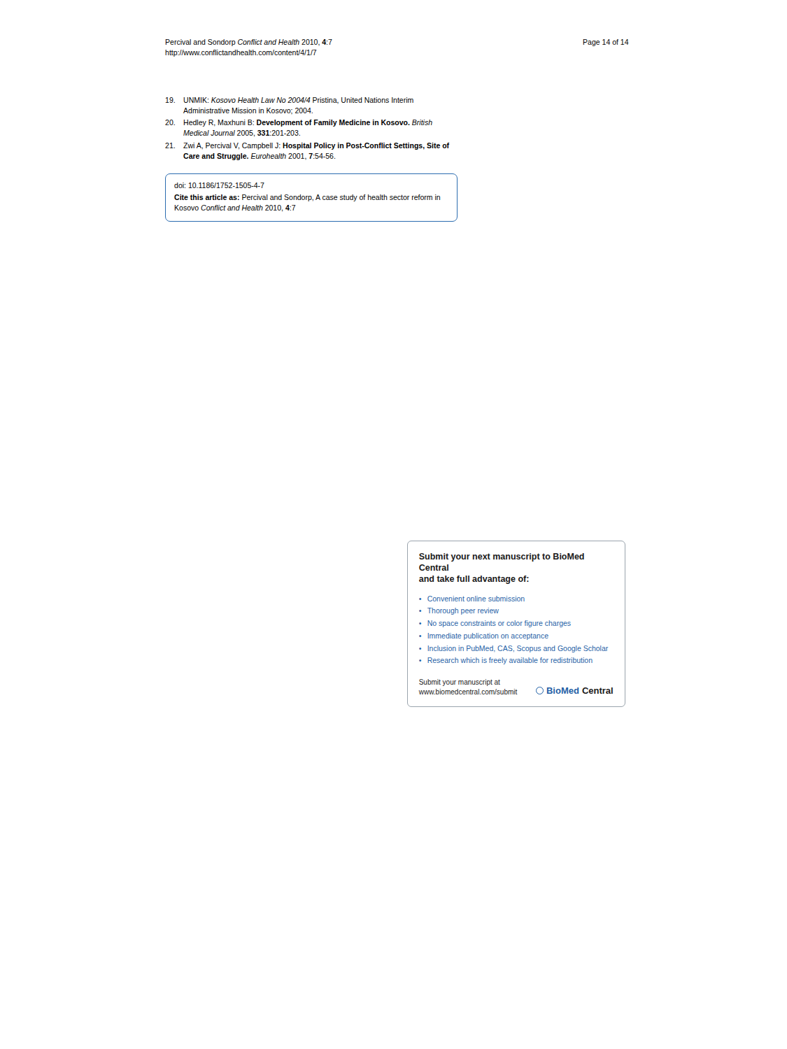Percival and Sondorp Conflict and Health 2010, 4:7
http://www.conflictandhealth.com/content/4/1/7
Page 14 of 14
19. UNMIK: Kosovo Health Law No 2004/4 Pristina, United Nations Interim Administrative Mission in Kosovo; 2004.
20. Hedley R, Maxhuni B: Development of Family Medicine in Kosovo. British Medical Journal 2005, 331:201-203.
21. Zwi A, Percival V, Campbell J: Hospital Policy in Post-Conflict Settings, Site of Care and Struggle. Eurohealth 2001, 7:54-56.
doi: 10.1186/1752-1505-4-7
Cite this article as: Percival and Sondorp, A case study of health sector reform in Kosovo Conflict and Health 2010, 4:7
Submit your next manuscript to BioMed Central
and take full advantage of:
Convenient online submission
Thorough peer review
No space constraints or color figure charges
Immediate publication on acceptance
Inclusion in PubMed, CAS, Scopus and Google Scholar
Research which is freely available for redistribution
Submit your manuscript at
www.biomedcentral.com/submit
BioMed Central